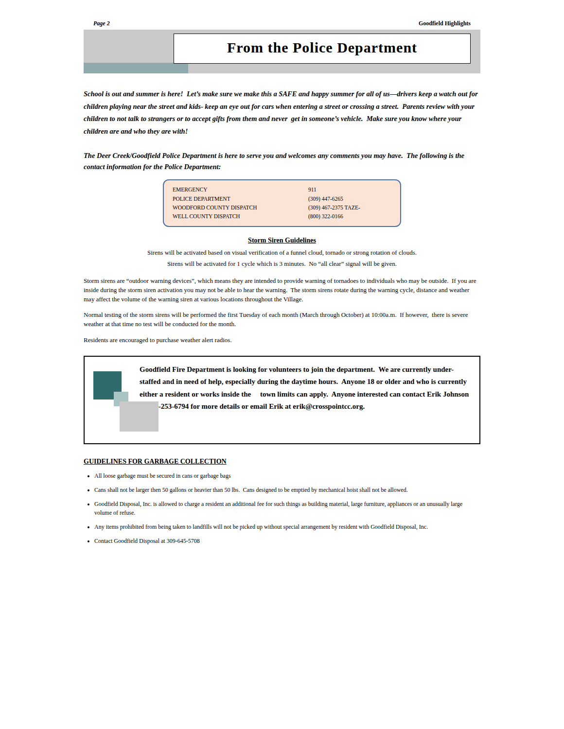Page 2 Goodfield Highlights
From the Police Department
School is out and summer is here! Let’s make sure we make this a SAFE and happy summer for all of us—drivers keep a watch out for children playing near the street and kids- keep an eye out for cars when entering a street or crossing a street. Parents review with your children to not talk to strangers or to accept gifts from them and never get in someone’s vehicle. Make sure you know where your children are and who they are with!
The Deer Creek/Goodfield Police Department is here to serve you and welcomes any comments you may have. The following is the contact information for the Police Department:
| EMERGENCY | 911 |
| POLICE DEPARTMENT | (309) 447-6265 |
| WOODFORD COUNTY DISPATCH | (309) 467-2375 TAZE- |
| WELL COUNTY DISPATCH | (800) 322-0166 |
Storm Siren Guidelines
Sirens will be activated based on visual verification of a funnel cloud, tornado or strong rotation of clouds.
Sirens will be activated for 1 cycle which is 3 minutes. No “all clear” signal will be given.
Storm sirens are “outdoor warning devices”, which means they are intended to provide warning of tornadoes to individuals who may be outside. If you are inside during the storm siren activation you may not be able to hear the warning. The storm sirens rotate during the warning cycle, distance and weather may affect the volume of the warning siren at various locations throughout the Village.
Normal testing of the storm sirens will be performed the first Tuesday of each month (March through October) at 10:00a.m. If however, there is severe weather at that time no test will be conducted for the month.
Residents are encouraged to purchase weather alert radios.
Goodfield Fire Department is looking for volunteers to join the department. We are currently under-staffed and in need of help, especially during the daytime hours. Anyone 18 or older and who is currently either a resident or works inside the town limits can apply. Anyone interested can contact Erik Johnson at 309-253-6794 for more details or email Erik at erik@crosspointcc.org.
GUIDELINES FOR GARBAGE COLLECTION
All loose garbage must be secured in cans or garbage bags
Cans shall not be larger then 50 gallons or heavier than 50 lbs. Cans designed to be emptied by mechanical hoist shall not be allowed.
Goodfield Disposal, Inc. is allowed to charge a resident an additional fee for such things as building material, large furniture, appliances or an unusually large volume of refuse.
Any items prohibited from being taken to landfills will not be picked up without special arrangement by resident with Goodfield Disposal, Inc.
Contact Goodfield Disposal at 309-645-5708